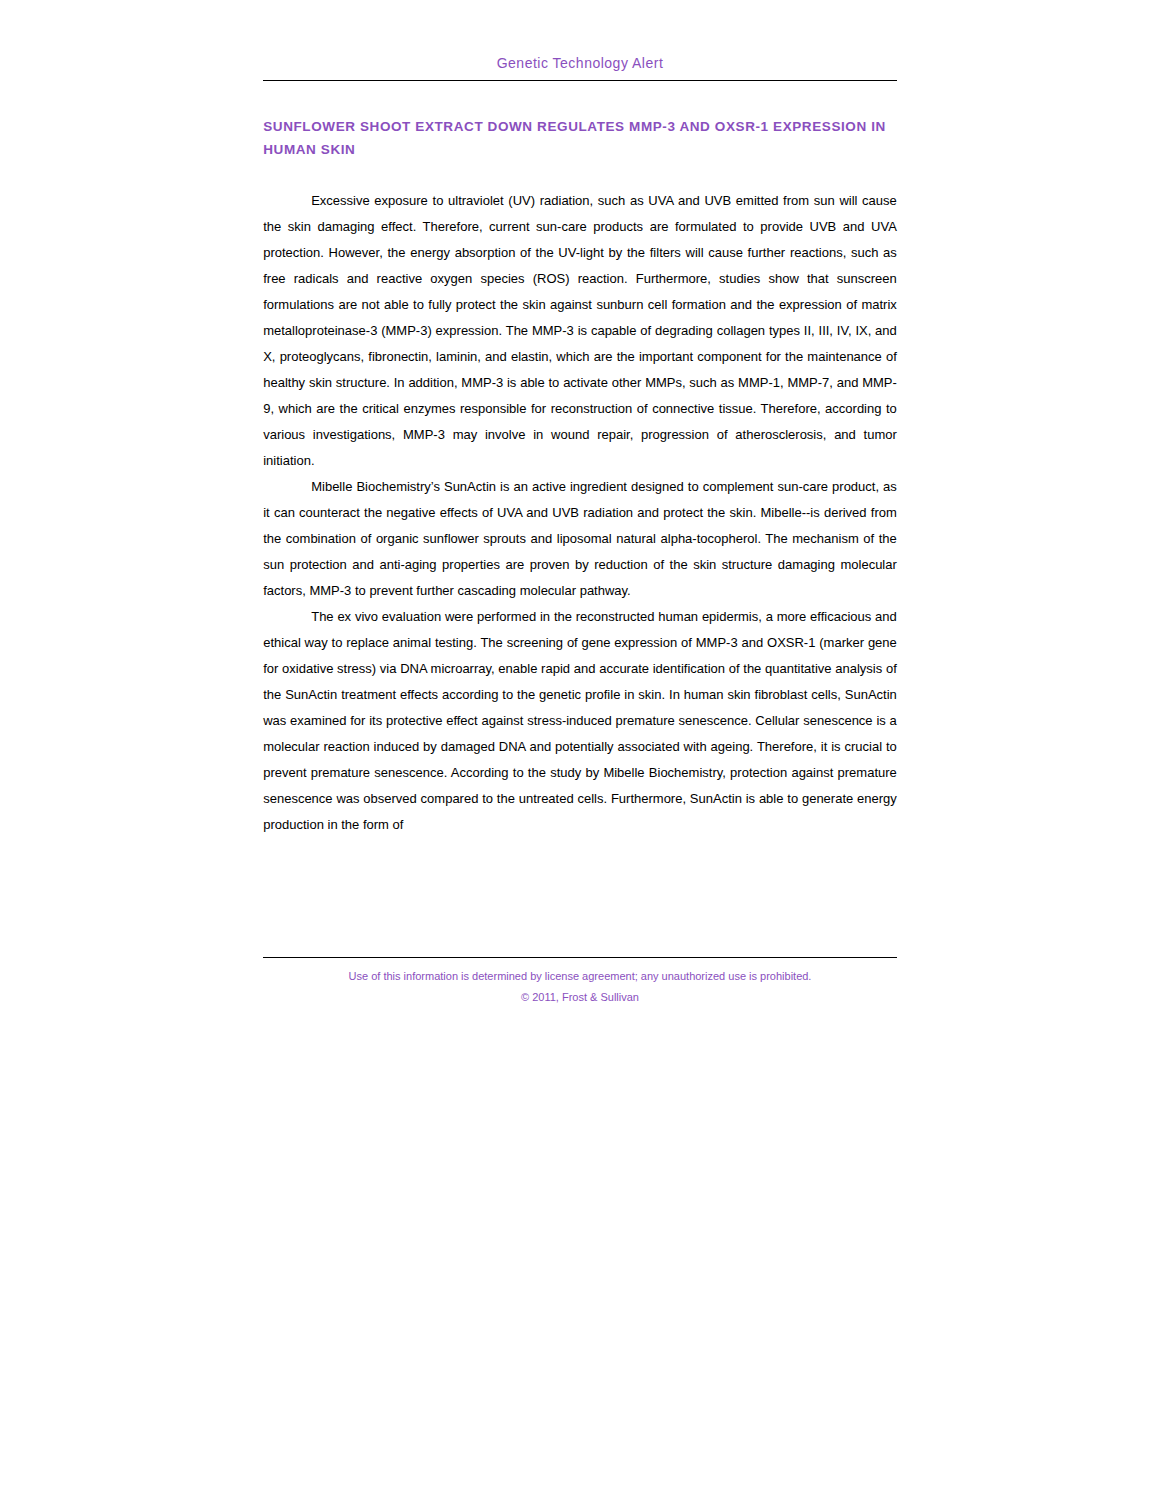Genetic Technology Alert
SUNFLOWER SHOOT EXTRACT DOWN REGULATES MMP-3 AND OXSR-1 EXPRESSION IN HUMAN SKIN
Excessive exposure to ultraviolet (UV) radiation, such as UVA and UVB emitted from sun will cause the skin damaging effect. Therefore, current sun-care products are formulated to provide UVB and UVA protection. However, the energy absorption of the UV-light by the filters will cause further reactions, such as free radicals and reactive oxygen species (ROS) reaction. Furthermore, studies show that sunscreen formulations are not able to fully protect the skin against sunburn cell formation and the expression of matrix metalloproteinase-3 (MMP-3) expression. The MMP-3 is capable of degrading collagen types II, III, IV, IX, and X, proteoglycans, fibronectin, laminin, and elastin, which are the important component for the maintenance of healthy skin structure. In addition, MMP-3 is able to activate other MMPs, such as MMP-1, MMP-7, and MMP-9, which are the critical enzymes responsible for reconstruction of connective tissue. Therefore, according to various investigations, MMP-3 may involve in wound repair, progression of atherosclerosis, and tumor initiation.
Mibelle Biochemistry’s SunActin is an active ingredient designed to complement sun-care product, as it can counteract the negative effects of UVA and UVB radiation and protect the skin. Mibelle--is derived from the combination of organic sunflower sprouts and liposomal natural alpha-tocopherol. The mechanism of the sun protection and anti-aging properties are proven by reduction of the skin structure damaging molecular factors, MMP-3 to prevent further cascading molecular pathway.
The ex vivo evaluation were performed in the reconstructed human epidermis, a more efficacious and ethical way to replace animal testing. The screening of gene expression of MMP-3 and OXSR-1 (marker gene for oxidative stress) via DNA microarray, enable rapid and accurate identification of the quantitative analysis of the SunActin treatment effects according to the genetic profile in skin. In human skin fibroblast cells, SunActin was examined for its protective effect against stress-induced premature senescence. Cellular senescence is a molecular reaction induced by damaged DNA and potentially associated with ageing. Therefore, it is crucial to prevent premature senescence. According to the study by Mibelle Biochemistry, protection against premature senescence was observed compared to the untreated cells. Furthermore, SunActin is able to generate energy production in the form of
Use of this information is determined by license agreement; any unauthorized use is prohibited.
© 2011, Frost & Sullivan